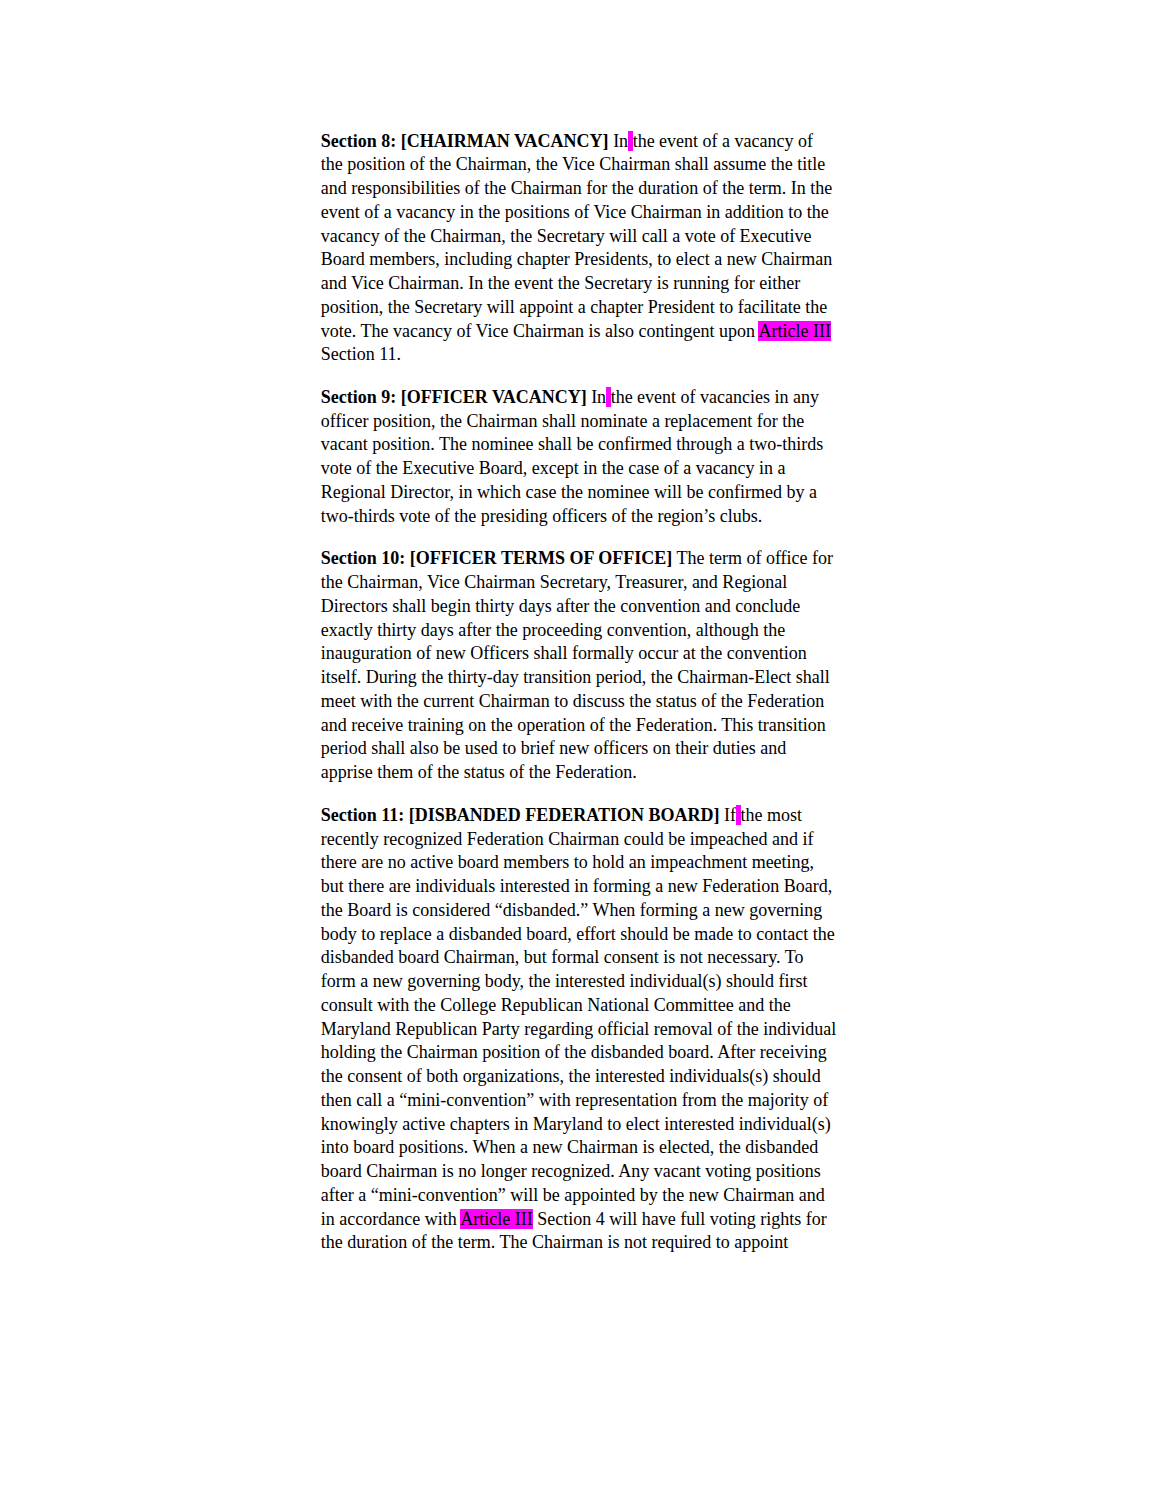Section 8: [CHAIRMAN VACANCY] In the event of a vacancy of the position of the Chairman, the Vice Chairman shall assume the title and responsibilities of the Chairman for the duration of the term. In the event of a vacancy in the positions of Vice Chairman in addition to the vacancy of the Chairman, the Secretary will call a vote of Executive Board members, including chapter Presidents, to elect a new Chairman and Vice Chairman. In the event the Secretary is running for either position, the Secretary will appoint a chapter President to facilitate the vote. The vacancy of Vice Chairman is also contingent upon Article III Section 11.
Section 9: [OFFICER VACANCY] In the event of vacancies in any officer position, the Chairman shall nominate a replacement for the vacant position. The nominee shall be confirmed through a two-thirds vote of the Executive Board, except in the case of a vacancy in a Regional Director, in which case the nominee will be confirmed by a two-thirds vote of the presiding officers of the region’s clubs.
Section 10: [OFFICER TERMS OF OFFICE] The term of office for the Chairman, Vice Chairman Secretary, Treasurer, and Regional Directors shall begin thirty days after the convention and conclude exactly thirty days after the proceeding convention, although the inauguration of new Officers shall formally occur at the convention itself. During the thirty-day transition period, the Chairman-Elect shall meet with the current Chairman to discuss the status of the Federation and receive training on the operation of the Federation. This transition period shall also be used to brief new officers on their duties and apprise them of the status of the Federation.
Section 11: [DISBANDED FEDERATION BOARD] If the most recently recognized Federation Chairman could be impeached and if there are no active board members to hold an impeachment meeting, but there are individuals interested in forming a new Federation Board, the Board is considered “disbanded.” When forming a new governing body to replace a disbanded board, effort should be made to contact the disbanded board Chairman, but formal consent is not necessary. To form a new governing body, the interested individual(s) should first consult with the College Republican National Committee and the Maryland Republican Party regarding official removal of the individual holding the Chairman position of the disbanded board. After receiving the consent of both organizations, the interested individuals(s) should then call a “mini-convention” with representation from the majority of knowingly active chapters in Maryland to elect interested individual(s) into board positions. When a new Chairman is elected, the disbanded board Chairman is no longer recognized. Any vacant voting positions after a “mini-convention” will be appointed by the new Chairman and in accordance with Article III Section 4 will have full voting rights for the duration of the term. The Chairman is not required to appoint